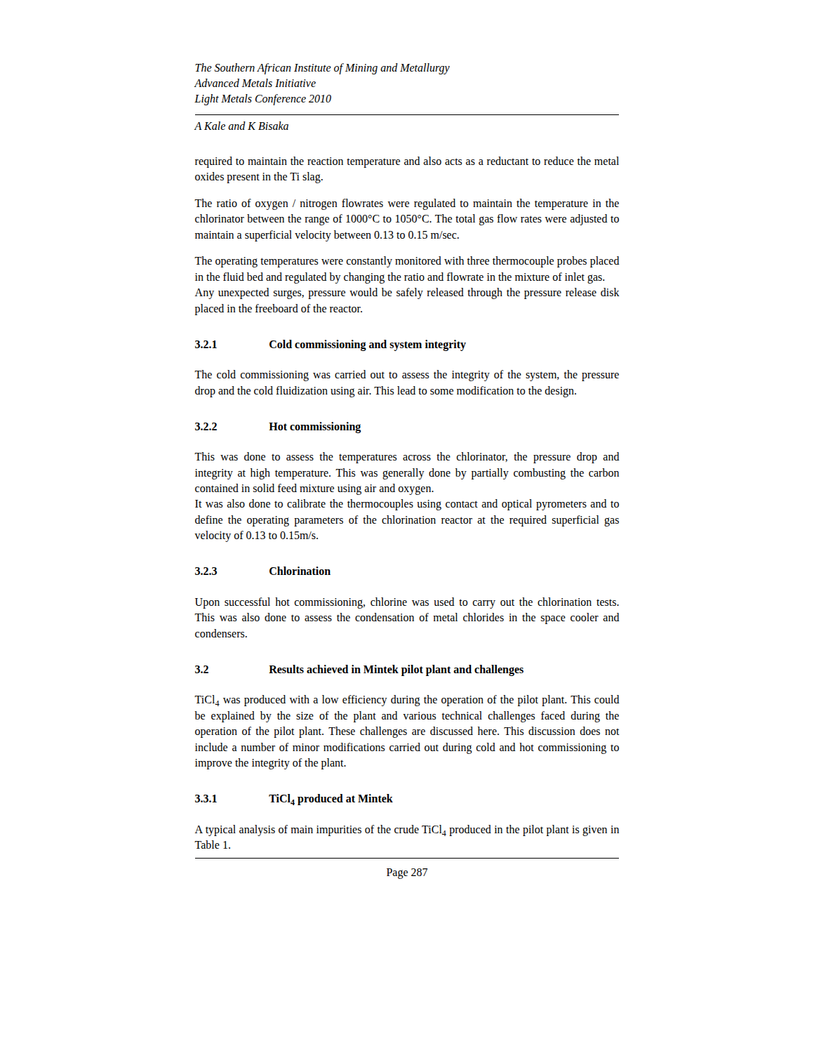The Southern African Institute of Mining and Metallurgy
Advanced Metals Initiative
Light Metals Conference 2010
A Kale and K Bisaka
required to maintain the reaction temperature and also acts as a reductant to reduce the metal oxides present in the Ti slag.
The ratio of oxygen / nitrogen flowrates were regulated to maintain the temperature in the chlorinator between the range of 1000°C to 1050°C. The total gas flow rates were adjusted to maintain a superficial velocity between 0.13 to 0.15 m/sec.
The operating temperatures were constantly monitored with three thermocouple probes placed in the fluid bed and regulated by changing the ratio and flowrate in the mixture of inlet gas.
Any unexpected surges, pressure would be safely released through the pressure release disk placed in the freeboard of the reactor.
3.2.1 Cold commissioning and system integrity
The cold commissioning was carried out to assess the integrity of the system, the pressure drop and the cold fluidization using air. This lead to some modification to the design.
3.2.2 Hot commissioning
This was done to assess the temperatures across the chlorinator, the pressure drop and integrity at high temperature. This was generally done by partially combusting the carbon contained in solid feed mixture using air and oxygen.
It was also done to calibrate the thermocouples using contact and optical pyrometers and to define the operating parameters of the chlorination reactor at the required superficial gas velocity of 0.13 to 0.15m/s.
3.2.3 Chlorination
Upon successful hot commissioning, chlorine was used to carry out the chlorination tests. This was also done to assess the condensation of metal chlorides in the space cooler and condensers.
3.2 Results achieved in Mintek pilot plant and challenges
TiCl4 was produced with a low efficiency during the operation of the pilot plant. This could be explained by the size of the plant and various technical challenges faced during the operation of the pilot plant. These challenges are discussed here. This discussion does not include a number of minor modifications carried out during cold and hot commissioning to improve the integrity of the plant.
3.3.1 TiCl4 produced at Mintek
A typical analysis of main impurities of the crude TiCl4 produced in the pilot plant is given in Table 1.
Page 287